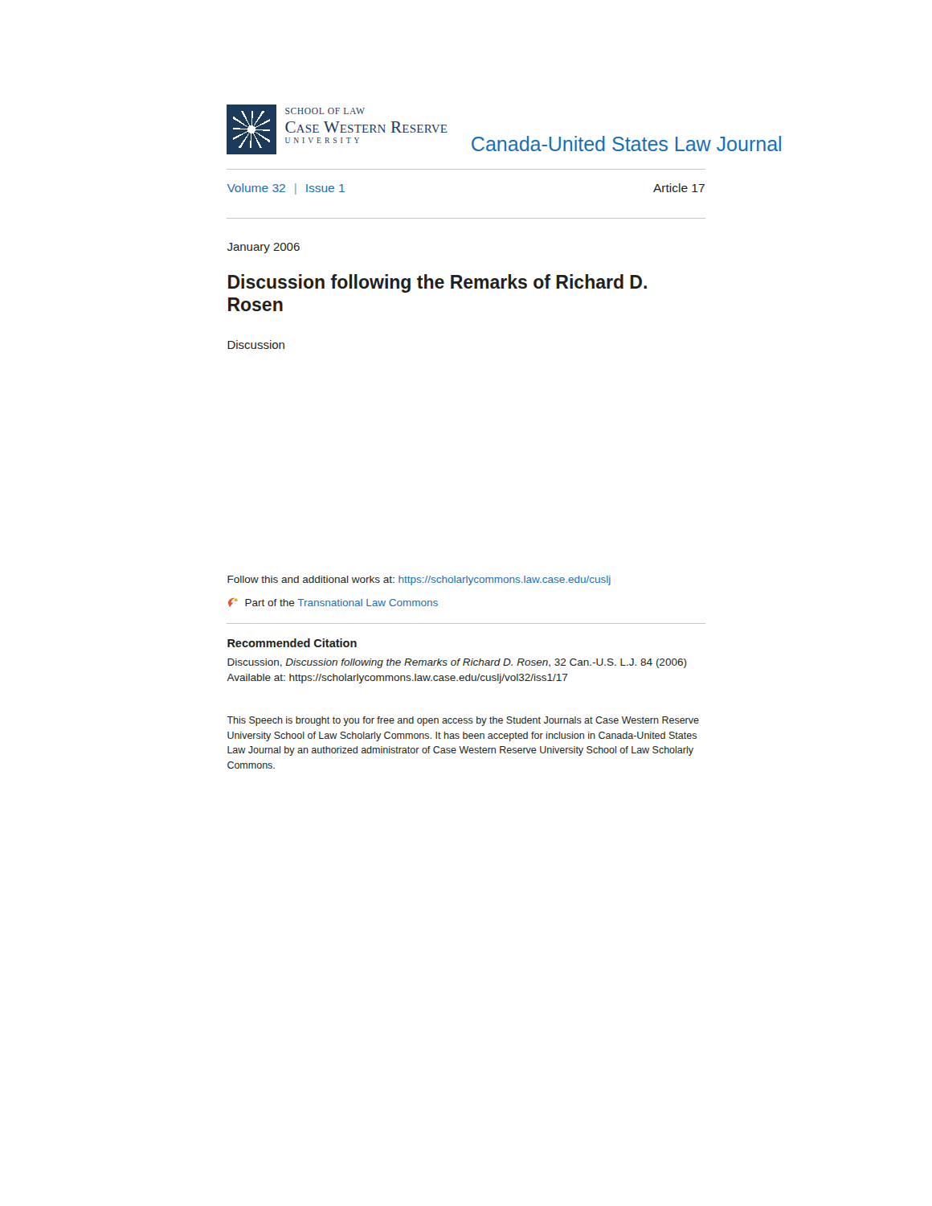School of Law
CASE WESTERN RESERVE
University
Canada-United States Law Journal
Volume 32|Issue 1
Article 17
January 2006
Discussion following the Remarks of Richard D. Rosen
Discussion
Follow this and additional works at: https://scholarlycommons.law.case.edu/cuslj
Part of the Transnational Law Commons
Recommended Citation
Discussion, Discussion following the Remarks of Richard D. Rosen, 32 Can.-U.S. L.J. 84 (2006)
Available at: https://scholarlycommons.law.case.edu/cuslj/vol32/iss1/17
This Speech is brought to you for free and open access by the Student Journals at Case Western Reserve University School of Law Scholarly Commons. It has been accepted for inclusion in Canada-United States Law Journal by an authorized administrator of Case Western Reserve University School of Law Scholarly Commons.